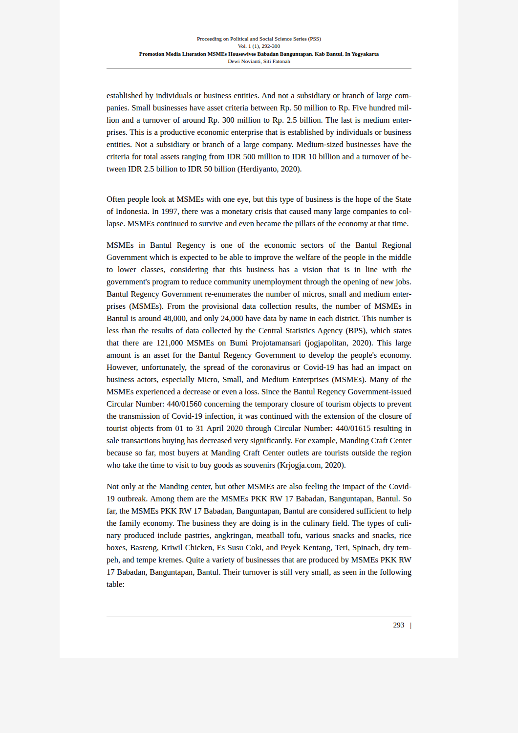Proceeding on Political and Social Science Series (PSS)
Vol. 1 (1), 292-300
Promotion Media Literation MSMEs Housewives Babadan Banguntapan, Kab Bantul, In Yogyakarta
Dewi Novianti, Siti Fatonah
established by individuals or business entities. And not a subsidiary or branch of large companies. Small businesses have asset criteria between Rp. 50 million to Rp. Five hundred million and a turnover of around Rp. 300 million to Rp. 2.5 billion. The last is medium enterprises. This is a productive economic enterprise that is established by individuals or business entities. Not a subsidiary or branch of a large company. Medium-sized businesses have the criteria for total assets ranging from IDR 500 million to IDR 10 billion and a turnover of between IDR 2.5 billion to IDR 50 billion (Herdiyanto, 2020).
Often people look at MSMEs with one eye, but this type of business is the hope of the State of Indonesia. In 1997, there was a monetary crisis that caused many large companies to collapse. MSMEs continued to survive and even became the pillars of the economy at that time.
MSMEs in Bantul Regency is one of the economic sectors of the Bantul Regional Government which is expected to be able to improve the welfare of the people in the middle to lower classes, considering that this business has a vision that is in line with the government's program to reduce community unemployment through the opening of new jobs. Bantul Regency Government re-enumerates the number of micros, small and medium enterprises (MSMEs). From the provisional data collection results, the number of MSMEs in Bantul is around 48,000, and only 24,000 have data by name in each district. This number is less than the results of data collected by the Central Statistics Agency (BPS), which states that there are 121,000 MSMEs on Bumi Projotamansari (jogjapolitan, 2020). This large amount is an asset for the Bantul Regency Government to develop the people's economy. However, unfortunately, the spread of the coronavirus or Covid-19 has had an impact on business actors, especially Micro, Small, and Medium Enterprises (MSMEs). Many of the MSMEs experienced a decrease or even a loss. Since the Bantul Regency Government-issued Circular Number: 440/01560 concerning the temporary closure of tourism objects to prevent the transmission of Covid-19 infection, it was continued with the extension of the closure of tourist objects from 01 to 31 April 2020 through Circular Number: 440/01615 resulting in sale transactions buying has decreased very significantly. For example, Manding Craft Center because so far, most buyers at Manding Craft Center outlets are tourists outside the region who take the time to visit to buy goods as souvenirs (Krjogja.com, 2020).
Not only at the Manding center, but other MSMEs are also feeling the impact of the Covid-19 outbreak. Among them are the MSMEs PKK RW 17 Babadan, Banguntapan, Bantul. So far, the MSMEs PKK RW 17 Babadan, Banguntapan, Bantul are considered sufficient to help the family economy. The business they are doing is in the culinary field. The types of culinary produced include pastries, angkringan, meatball tofu, various snacks and snacks, rice boxes, Basreng, Kriwil Chicken, Es Susu Coki, and Peyek Kentang, Teri, Spinach, dry tempeh, and tempe kremes. Quite a variety of businesses that are produced by MSMEs PKK RW 17 Babadan, Banguntapan, Bantul. Their turnover is still very small, as seen in the following table:
293 |